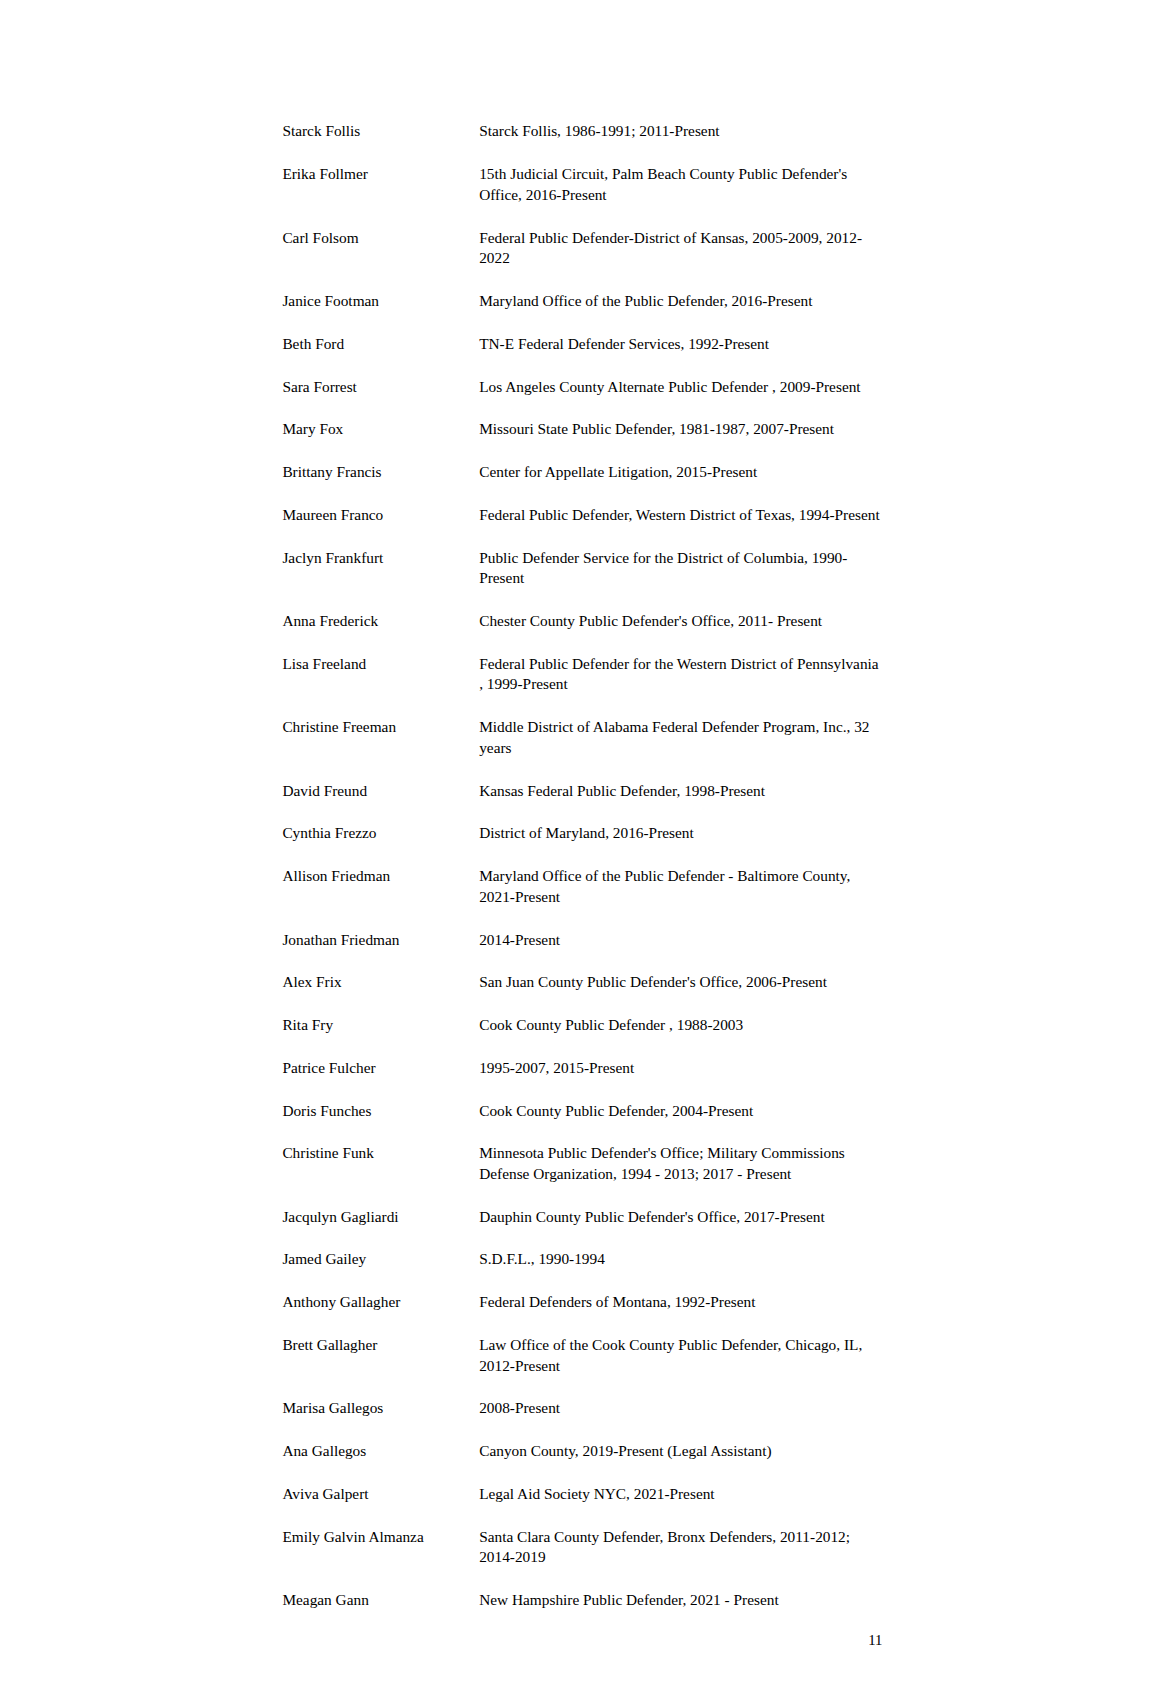| Starck Follis | Starck Follis, 1986-1991; 2011-Present |
| Erika Follmer | 15th Judicial Circuit, Palm Beach County Public Defender's Office, 2016-Present |
| Carl Folsom | Federal Public Defender-District of Kansas, 2005-2009, 2012-2022 |
| Janice Footman | Maryland Office of the Public Defender, 2016-Present |
| Beth Ford | TN-E Federal Defender Services, 1992-Present |
| Sara Forrest | Los Angeles County Alternate Public Defender , 2009-Present |
| Mary Fox | Missouri State Public Defender, 1981-1987, 2007-Present |
| Brittany Francis | Center for Appellate Litigation, 2015-Present |
| Maureen Franco | Federal Public Defender, Western District of Texas, 1994-Present |
| Jaclyn Frankfurt | Public Defender Service for the District of Columbia, 1990-Present |
| Anna Frederick | Chester County Public Defender's Office, 2011- Present |
| Lisa Freeland | Federal Public Defender for the Western District of Pennsylvania , 1999-Present |
| Christine Freeman | Middle District of Alabama Federal Defender Program, Inc., 32 years |
| David Freund | Kansas Federal Public Defender, 1998-Present |
| Cynthia Frezzo | District of Maryland, 2016-Present |
| Allison Friedman | Maryland Office of the Public Defender - Baltimore County, 2021-Present |
| Jonathan Friedman | 2014-Present |
| Alex Frix | San Juan County Public Defender's Office, 2006-Present |
| Rita Fry | Cook County Public Defender , 1988-2003 |
| Patrice Fulcher | 1995-2007, 2015-Present |
| Doris Funches | Cook County Public Defender, 2004-Present |
| Christine Funk | Minnesota Public Defender's Office; Military Commissions Defense Organization, 1994 - 2013; 2017 - Present |
| Jacqulyn Gagliardi | Dauphin County Public Defender's Office, 2017-Present |
| Jamed Gailey | S.D.F.L., 1990-1994 |
| Anthony Gallagher | Federal Defenders of Montana, 1992-Present |
| Brett Gallagher | Law Office of the Cook County Public Defender, Chicago, IL, 2012-Present |
| Marisa Gallegos | 2008-Present |
| Ana Gallegos | Canyon County, 2019-Present (Legal Assistant) |
| Aviva Galpert | Legal Aid Society NYC, 2021-Present |
| Emily Galvin Almanza | Santa Clara County Defender, Bronx Defenders, 2011-2012; 2014-2019 |
| Meagan Gann | New Hampshire Public Defender, 2021 - Present |
11